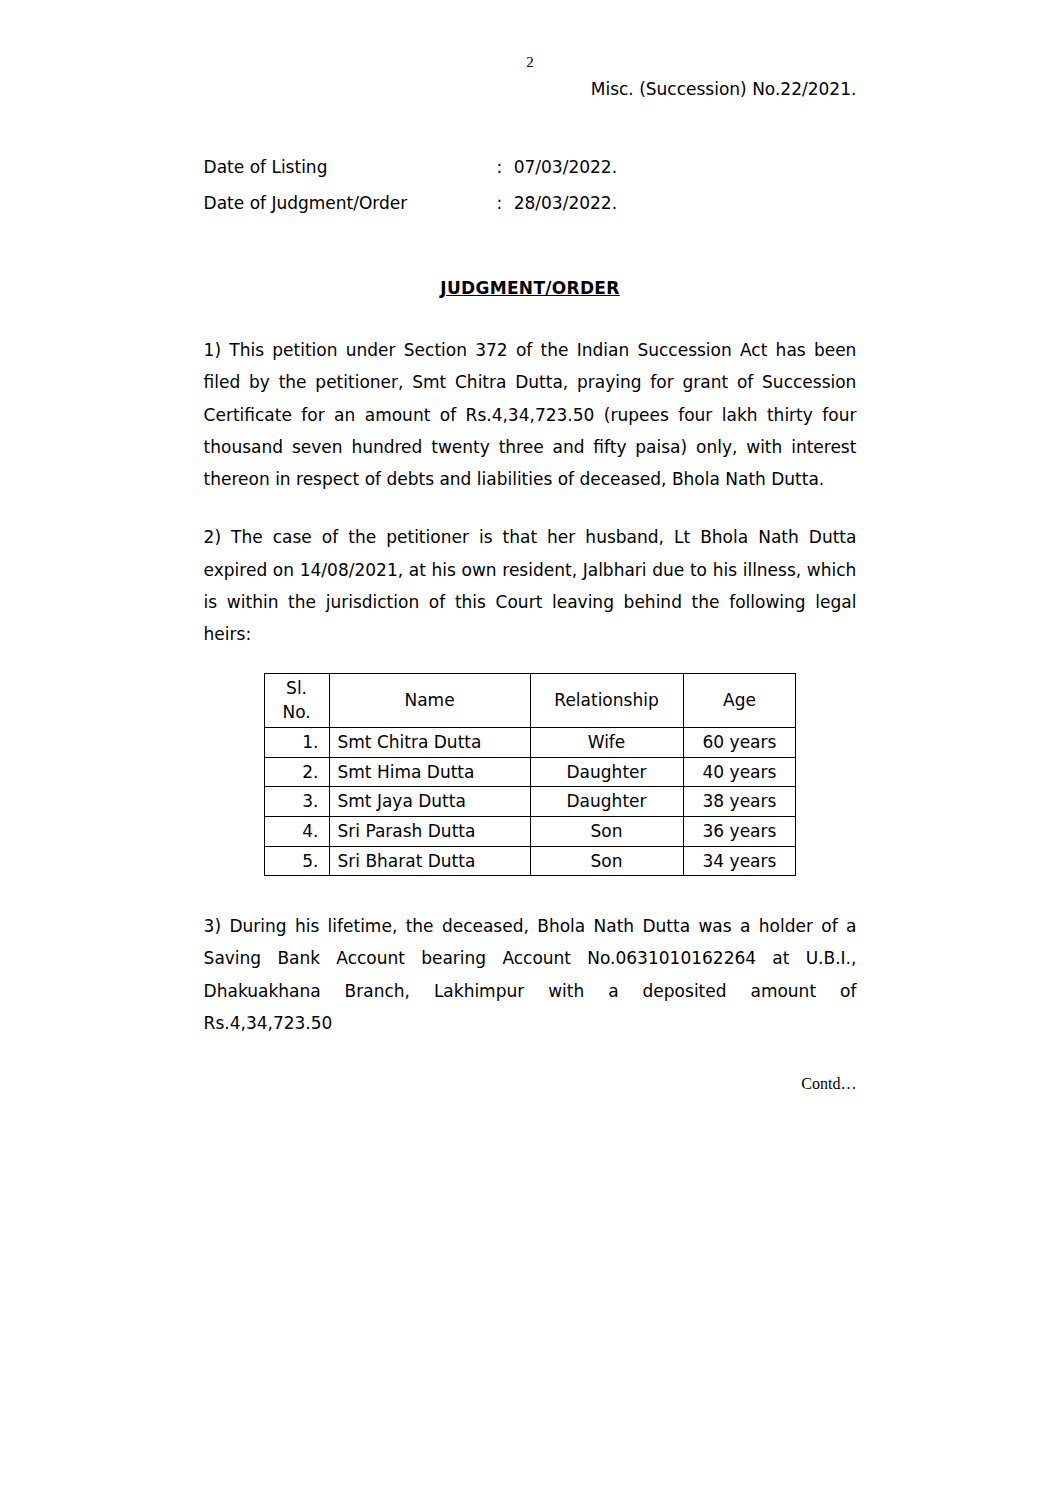2
Misc. (Succession) No.22/2021.
Date of Listing : 07/03/2022.
Date of Judgment/Order : 28/03/2022.
JUDGMENT/ORDER
1) This petition under Section 372 of the Indian Succession Act has been filed by the petitioner, Smt Chitra Dutta, praying for grant of Succession Certificate for an amount of Rs.4,34,723.50 (rupees four lakh thirty four thousand seven hundred twenty three and fifty paisa) only, with interest thereon in respect of debts and liabilities of deceased, Bhola Nath Dutta.
2) The case of the petitioner is that her husband, Lt Bhola Nath Dutta expired on 14/08/2021, at his own resident, Jalbhari due to his illness, which is within the jurisdiction of this Court leaving behind the following legal heirs:
| Sl. No. | Name | Relationship | Age |
| --- | --- | --- | --- |
| 1. | Smt Chitra Dutta | Wife | 60 years |
| 2. | Smt Hima Dutta | Daughter | 40 years |
| 3. | Smt Jaya Dutta | Daughter | 38 years |
| 4. | Sri Parash Dutta | Son | 36 years |
| 5. | Sri Bharat Dutta | Son | 34 years |
3) During his lifetime, the deceased, Bhola Nath Dutta was a holder of a Saving Bank Account bearing Account No.0631010162264 at U.B.I., Dhakuakhana Branch, Lakhimpur with a deposited amount of Rs.4,34,723.50
Contd…